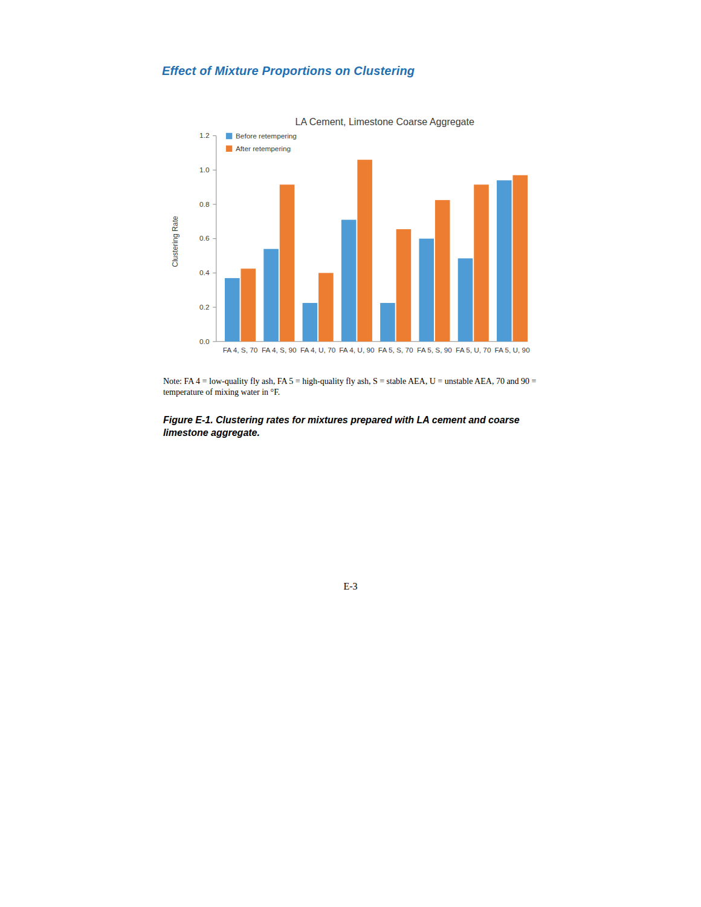Effect of Mixture Proportions on Clustering
LA Cement, Limestone Coarse Aggregate Clustering Rate 1.2 1.0 0.8 0.6 0.4 0.2 0.0 Before retempering After retempering FA 4, S, 70 FA 4, S, 90 FA 4, U, 70 FA 4, U, 90 FA 5, S, 70 FA 5, S, 90 FA 5, U, 70 FA 5, U, 90
Note: FA 4 = low-quality fly ash, FA 5 = high-quality fly ash, S = stable AEA, U = unstable AEA, 70 and 90 = temperature of mixing water in °F.
Figure E-1. Clustering rates for mixtures prepared with LA cement and coarse limestone aggregate.
E-3